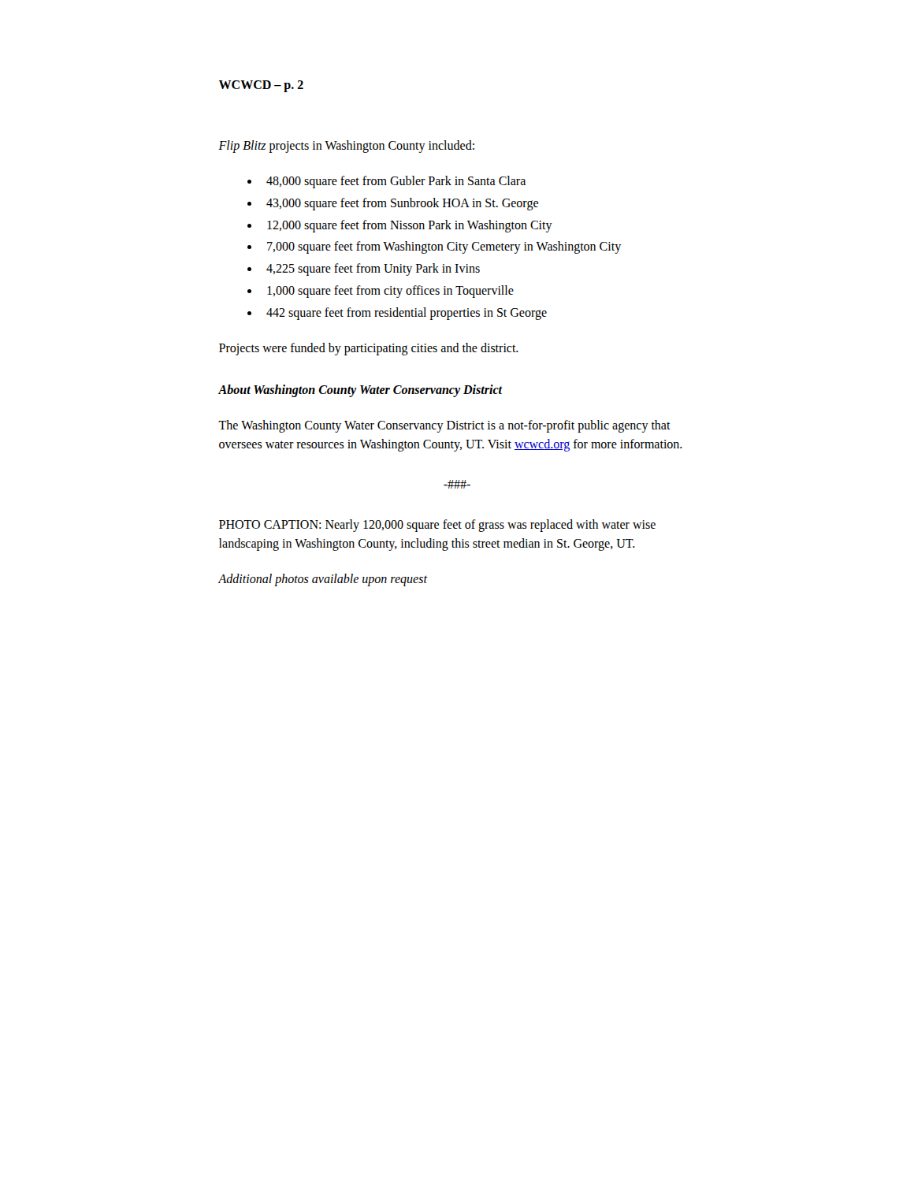WCWCD – p. 2
Flip Blitz projects in Washington County included:
48,000 square feet from Gubler Park in Santa Clara
43,000 square feet from Sunbrook HOA in St. George
12,000 square feet from Nisson Park in Washington City
7,000 square feet from Washington City Cemetery in Washington City
4,225 square feet from Unity Park in Ivins
1,000 square feet from city offices in Toquerville
442 square feet from residential properties in St George
Projects were funded by participating cities and the district.
About Washington County Water Conservancy District
The Washington County Water Conservancy District is a not-for-profit public agency that oversees water resources in Washington County, UT. Visit wcwcd.org for more information.
-###-
PHOTO CAPTION: Nearly 120,000 square feet of grass was replaced with water wise landscaping in Washington County, including this street median in St. George, UT.
Additional photos available upon request